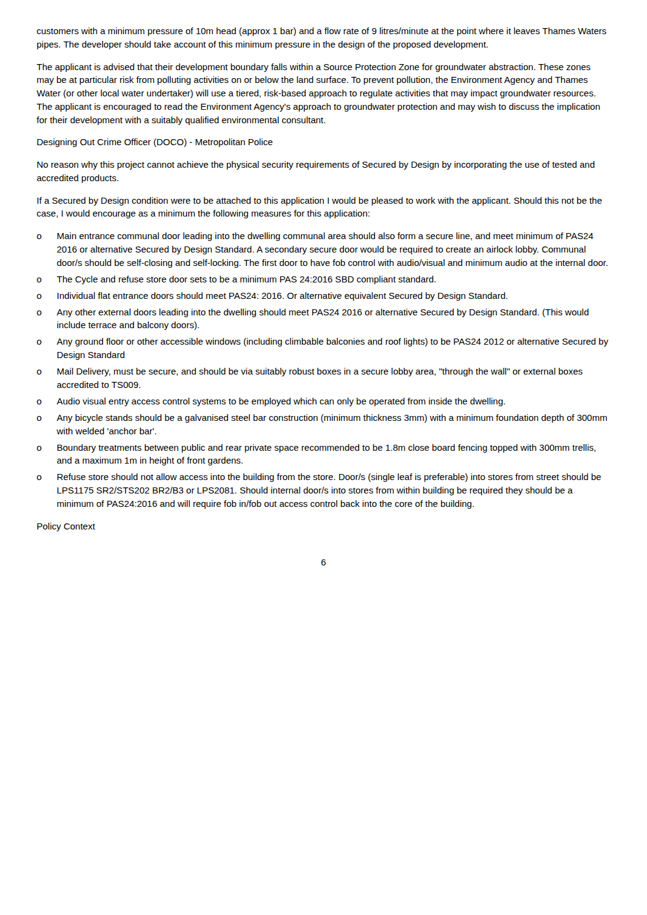customers with a minimum pressure of 10m head (approx 1 bar) and a flow rate of 9 litres/minute at the point where it leaves Thames Waters pipes. The developer should take account of this minimum pressure in the design of the proposed development.
The applicant is advised that their development boundary falls within a Source Protection Zone for groundwater abstraction. These zones may be at particular risk from polluting activities on or below the land surface. To prevent pollution, the Environment Agency and Thames Water (or other local water undertaker) will use a tiered, risk-based approach to regulate activities that may impact groundwater resources. The applicant is encouraged to read the Environment Agency's approach to groundwater protection and may wish to discuss the implication for their development with a suitably qualified environmental consultant.
Designing Out Crime Officer (DOCO) - Metropolitan Police
No reason why this project cannot achieve the physical security requirements of Secured by Design by incorporating the use of tested and accredited products.
If a Secured by Design condition were to be attached to this application I would be pleased to work with the applicant. Should this not be the case, I would encourage as a minimum the following measures for this application:
o Main entrance communal door leading into the dwelling communal area should also form a secure line, and meet minimum of PAS24 2016 or alternative Secured by Design Standard. A secondary secure door would be required to create an airlock lobby. Communal door/s should be self-closing and self-locking. The first door to have fob control with audio/visual and minimum audio at the internal door.
o The Cycle and refuse store door sets to be a minimum PAS 24:2016 SBD compliant standard.
o Individual flat entrance doors should meet PAS24: 2016. Or alternative equivalent Secured by Design Standard.
o Any other external doors leading into the dwelling should meet PAS24 2016 or alternative Secured by Design Standard. (This would include terrace and balcony doors).
o Any ground floor or other accessible windows (including climbable balconies and roof lights) to be PAS24 2012 or alternative Secured by Design Standard
o Mail Delivery, must be secure, and should be via suitably robust boxes in a secure lobby area, "through the wall" or external boxes accredited to TS009.
o Audio visual entry access control systems to be employed which can only be operated from inside the dwelling.
o Any bicycle stands should be a galvanised steel bar construction (minimum thickness 3mm) with a minimum foundation depth of 300mm with welded 'anchor bar'.
o Boundary treatments between public and rear private space recommended to be 1.8m close board fencing topped with 300mm trellis, and a maximum 1m in height of front gardens.
o Refuse store should not allow access into the building from the store. Door/s (single leaf is preferable) into stores from street should be LPS1175 SR2/STS202 BR2/B3 or LPS2081. Should internal door/s into stores from within building be required they should be a minimum of PAS24:2016 and will require fob in/fob out access control back into the core of the building.
Policy Context
6